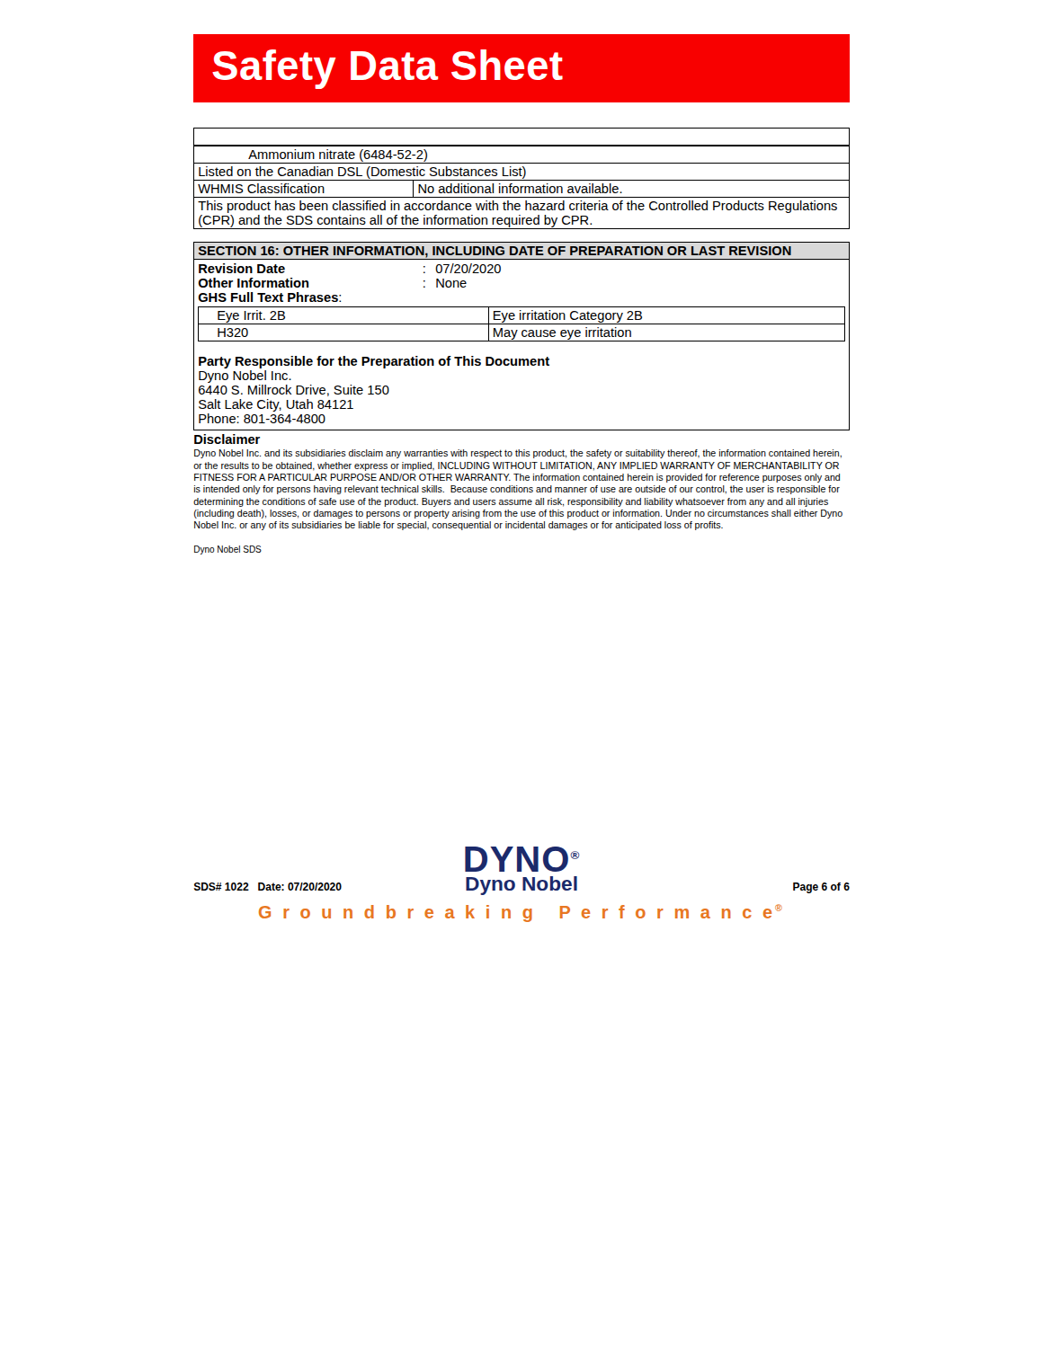Safety Data Sheet
| Ammonium nitrate (6484-52-2) |
| Listed on the Canadian DSL (Domestic Substances List) |
| WHMIS Classification | No additional information available. |
| This product has been classified in accordance with the hazard criteria of the Controlled Products Regulations (CPR) and the SDS contains all of the information required by CPR. |
SECTION 16: OTHER INFORMATION, INCLUDING DATE OF PREPARATION OR LAST REVISION
Revision Date: 07/20/2020
Other Information: None
GHS Full Text Phrases:
| Eye Irrit. 2B | Eye irritation Category 2B |
| H320 | May cause eye irritation |
Party Responsible for the Preparation of This Document
Dyno Nobel Inc.
6440 S. Millrock Drive, Suite 150
Salt Lake City, Utah 84121
Phone: 801-364-4800
Disclaimer
Dyno Nobel Inc. and its subsidiaries disclaim any warranties with respect to this product, the safety or suitability thereof, the information contained herein, or the results to be obtained, whether express or implied, INCLUDING WITHOUT LIMITATION, ANY IMPLIED WARRANTY OF MERCHANTABILITY OR FITNESS FOR A PARTICULAR PURPOSE AND/OR OTHER WARRANTY. The information contained herein is provided for reference purposes only and is intended only for persons having relevant technical skills. Because conditions and manner of use are outside of our control, the user is responsible for determining the conditions of safe use of the product. Buyers and users assume all risk, responsibility and liability whatsoever from any and all injuries (including death), losses, or damages to persons or property arising from the use of this product or information. Under no circumstances shall either Dyno Nobel Inc. or any of its subsidiaries be liable for special, consequential or incidental damages or for anticipated loss of profits.
Dyno Nobel SDS
SDS# 1022 Date: 07/20/2020
DYNO®
Dyno Nobel
Page 6 of 6
G r o u n d b r e a k i n g P e r f o r m a n c e®